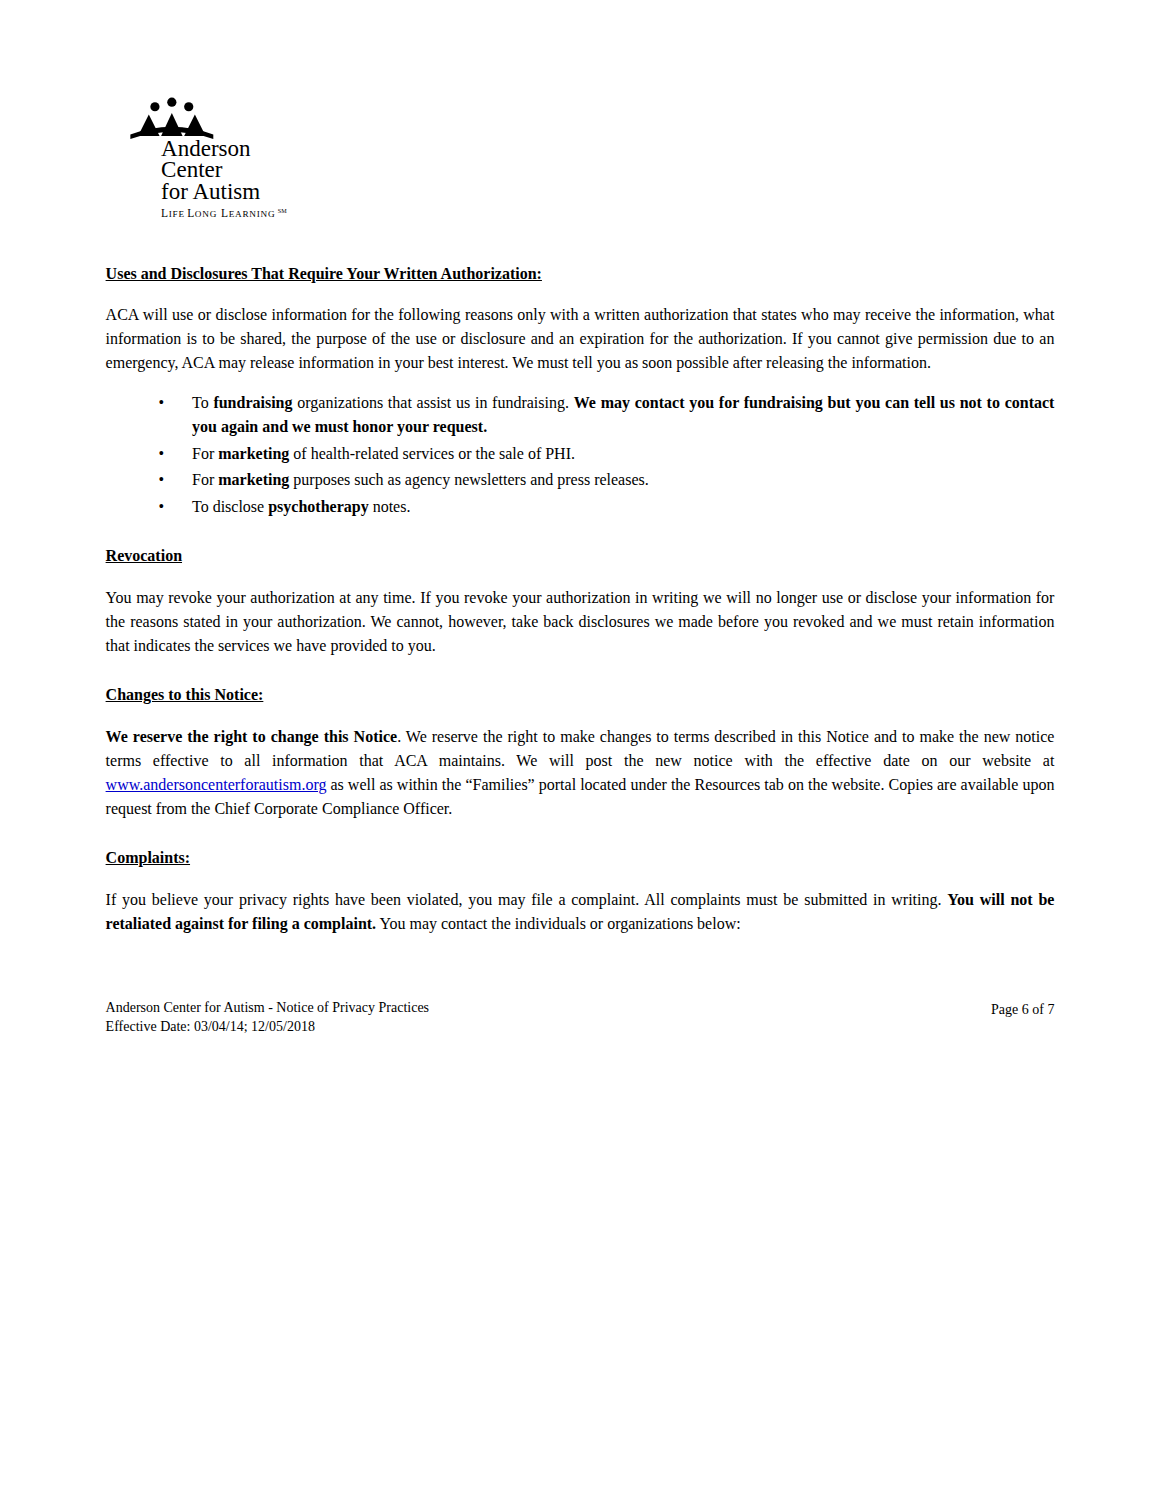Anderson Center for Autism L IFE L ONG L EARNING SM
Uses and Disclosures That Require Your Written Authorization:
ACA will use or disclose information for the following reasons only with a written authorization that states who may receive the information, what information is to be shared, the purpose of the use or disclosure and an expiration for the authorization. If you cannot give permission due to an emergency, ACA may release information in your best interest. We must tell you as soon possible after releasing the information.
To fundraising organizations that assist us in fundraising. We may contact you for fundraising but you can tell us not to contact you again and we must honor your request.
For marketing of health-related services or the sale of PHI.
For marketing purposes such as agency newsletters and press releases.
To disclose psychotherapy notes.
Revocation
You may revoke your authorization at any time. If you revoke your authorization in writing we will no longer use or disclose your information for the reasons stated in your authorization. We cannot, however, take back disclosures we made before you revoked and we must retain information that indicates the services we have provided to you.
Changes to this Notice:
We reserve the right to change this Notice. We reserve the right to make changes to terms described in this Notice and to make the new notice terms effective to all information that ACA maintains. We will post the new notice with the effective date on our website at www.andersoncenterforautism.org as well as within the “Families” portal located under the Resources tab on the website. Copies are available upon request from the Chief Corporate Compliance Officer.
Complaints:
If you believe your privacy rights have been violated, you may file a complaint. All complaints must be submitted in writing. You will not be retaliated against for filing a complaint. You may contact the individuals or organizations below:
Anderson Center for Autism - Notice of Privacy Practices
Effective Date: 03/04/14; 12/05/2018
Page 6 of 7